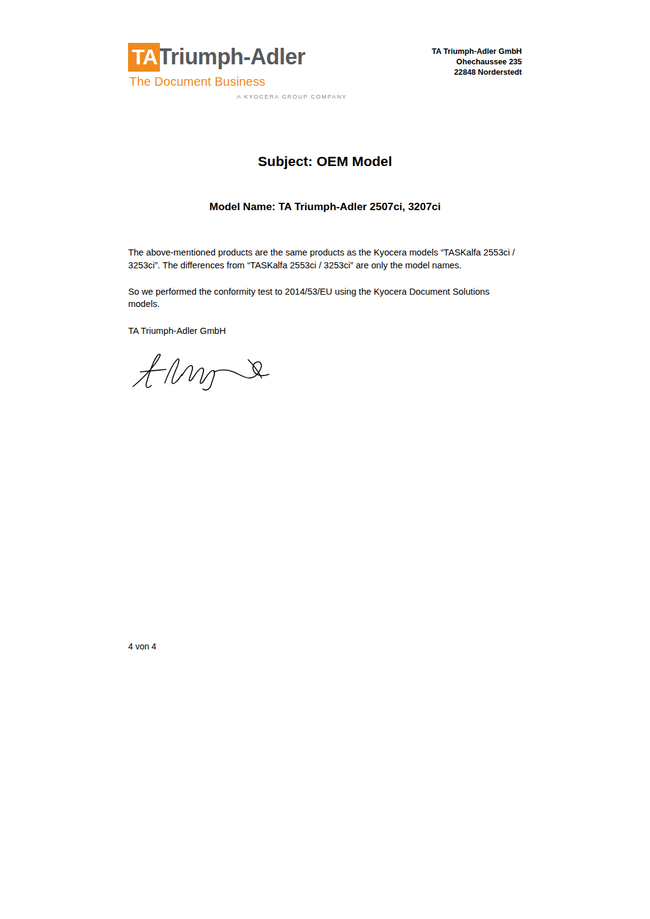TA Triumph-Adler
The Document Business
A KYOCERA GROUP COMPANY
TA Triumph-Adler GmbH
Ohechaussee 235
22848 Norderstedt
Subject: OEM Model
Model Name: TA Triumph-Adler 2507ci, 3207ci
The above-mentioned products are the same products as the Kyocera models “TASKalfa 2553ci / 3253ci”. The differences from “TASKalfa 2553ci / 3253ci” are only the model names.
So we performed the conformity test to 2014/53/EU using the Kyocera Document Solutions models.
TA Triumph-Adler GmbH
4 von 4